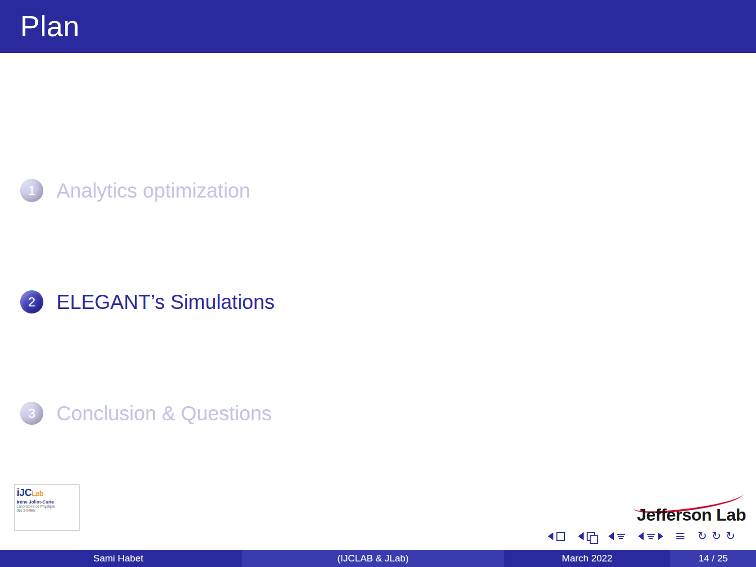Plan
1
Analytics optimization
2
ELEGANT’s Simulations
3
Conclusion & Questions
iJCLab
Irène Joliot-Curie
Laboratoire de Physique
des 2 Infinis
Jefferson Lab
↻ ↻ ↻
Sami Habet
(IJCLAB & JLab)
March 2022
14 / 25